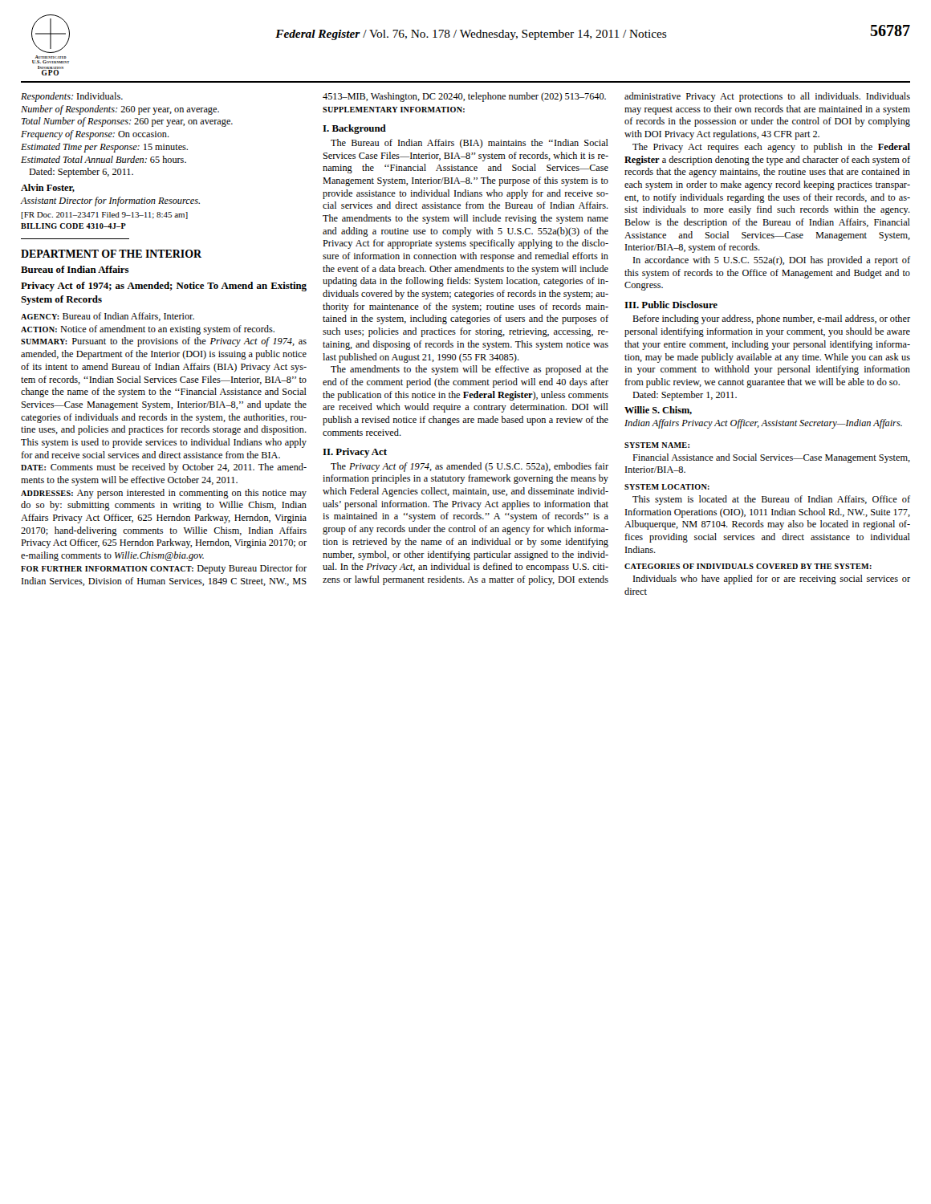Authenticated
U.S. Government
Information
GPO
Federal Register / Vol. 76, No. 178 / Wednesday, September 14, 2011 / Notices
56787
Respondents: Individuals.
Number of Respondents: 260 per year, on average.
Total Number of Responses: 260 per year, on average.
Frequency of Response: On occasion.
Estimated Time per Response: 15 minutes.
Estimated Total Annual Burden: 65 hours.
Dated: September 6, 2011.
Alvin Foster,
Assistant Director for Information Resources.
[FR Doc. 2011–23471 Filed 9–13–11; 8:45 am]
BILLING CODE 4310–4J–P
DEPARTMENT OF THE INTERIOR
Bureau of Indian Affairs
Privacy Act of 1974; as Amended; Notice To Amend an Existing System of Records
AGENCY: Bureau of Indian Affairs, Interior.
ACTION: Notice of amendment to an existing system of records.
SUMMARY: Pursuant to the provisions of the Privacy Act of 1974, as amended, the Department of the Interior (DOI) is issuing a public notice of its intent to amend Bureau of Indian Affairs (BIA) Privacy Act system of records, ‘‘Indian Social Services Case Files—Interior, BIA–8’’ to change the name of the system to the ‘‘Financial Assistance and Social Services—Case Management System, Interior/BIA–8,’’ and update the categories of individuals and records in the system, the authorities, routine uses, and policies and practices for records storage and disposition. This system is used to provide services to individual Indians who apply for and receive social services and direct assistance from the BIA.
DATE: Comments must be received by October 24, 2011. The amendments to the system will be effective October 24, 2011.
ADDRESSES: Any person interested in commenting on this notice may do so by: submitting comments in writing to Willie Chism, Indian Affairs Privacy Act Officer, 625 Herndon Parkway, Herndon, Virginia 20170; hand-delivering comments to Willie Chism, Indian Affairs Privacy Act Officer, 625 Herndon Parkway, Herndon, Virginia 20170; or e-mailing comments to Willie.Chism@bia.gov.
FOR FURTHER INFORMATION CONTACT: Deputy Bureau Director for Indian Services, Division of Human Services, 1849 C Street, NW., MS 4513–MIB, Washington, DC 20240, telephone number (202) 513–7640.
SUPPLEMENTARY INFORMATION:
I. Background
The Bureau of Indian Affairs (BIA) maintains the ‘‘Indian Social Services Case Files—Interior, BIA–8’’ system of records, which it is renaming the ‘‘Financial Assistance and Social Services—Case Management System, Interior/BIA–8.’’ The purpose of this system is to provide assistance to individual Indians who apply for and receive social services and direct assistance from the Bureau of Indian Affairs. The amendments to the system will include revising the system name and adding a routine use to comply with 5 U.S.C. 552a(b)(3) of the Privacy Act for appropriate systems specifically applying to the disclosure of information in connection with response and remedial efforts in the event of a data breach. Other amendments to the system will include updating data in the following fields: System location, categories of individuals covered by the system; categories of records in the system; authority for maintenance of the system; routine uses of records maintained in the system, including categories of users and the purposes of such uses; policies and practices for storing, retrieving, accessing, retaining, and disposing of records in the system. This system notice was last published on August 21, 1990 (55 FR 34085).
The amendments to the system will be effective as proposed at the end of the comment period (the comment period will end 40 days after the publication of this notice in the Federal Register), unless comments are received which would require a contrary determination. DOI will publish a revised notice if changes are made based upon a review of the comments received.
II. Privacy Act
The Privacy Act of 1974, as amended (5 U.S.C. 552a), embodies fair information principles in a statutory framework governing the means by which Federal Agencies collect, maintain, use, and disseminate individuals’ personal information. The Privacy Act applies to information that is maintained in a ‘‘system of records.’’ A ‘‘system of records’’ is a group of any records under the control of an agency for which information is retrieved by the name of an individual or by some identifying number, symbol, or other identifying particular assigned to the individual. In the Privacy Act, an individual is defined to encompass U.S. citizens or lawful permanent residents. As a matter of policy, DOI extends administrative Privacy Act protections to all individuals. Individuals may request access to their own records that are maintained in a system of records in the possession or under the control of DOI by complying with DOI Privacy Act regulations, 43 CFR part 2.
The Privacy Act requires each agency to publish in the Federal Register a description denoting the type and character of each system of records that the agency maintains, the routine uses that are contained in each system in order to make agency record keeping practices transparent, to notify individuals regarding the uses of their records, and to assist individuals to more easily find such records within the agency. Below is the description of the Bureau of Indian Affairs, Financial Assistance and Social Services—Case Management System, Interior/BIA–8, system of records.
In accordance with 5 U.S.C. 552a(r), DOI has provided a report of this system of records to the Office of Management and Budget and to Congress.
III. Public Disclosure
Before including your address, phone number, e-mail address, or other personal identifying information in your comment, you should be aware that your entire comment, including your personal identifying information, may be made publicly available at any time. While you can ask us in your comment to withhold your personal identifying information from public review, we cannot guarantee that we will be able to do so.
Dated: September 1, 2011.
Willie S. Chism,
Indian Affairs Privacy Act Officer, Assistant Secretary—Indian Affairs.
System name:
Financial Assistance and Social Services—Case Management System, Interior/BIA–8.
System location:
This system is located at the Bureau of Indian Affairs, Office of Information Operations (OIO), 1011 Indian School Rd., NW., Suite 177, Albuquerque, NM 87104. Records may also be located in regional offices providing social services and direct assistance to individual Indians.
Categories of individuals covered by the system:
Individuals who have applied for or are receiving social services or direct